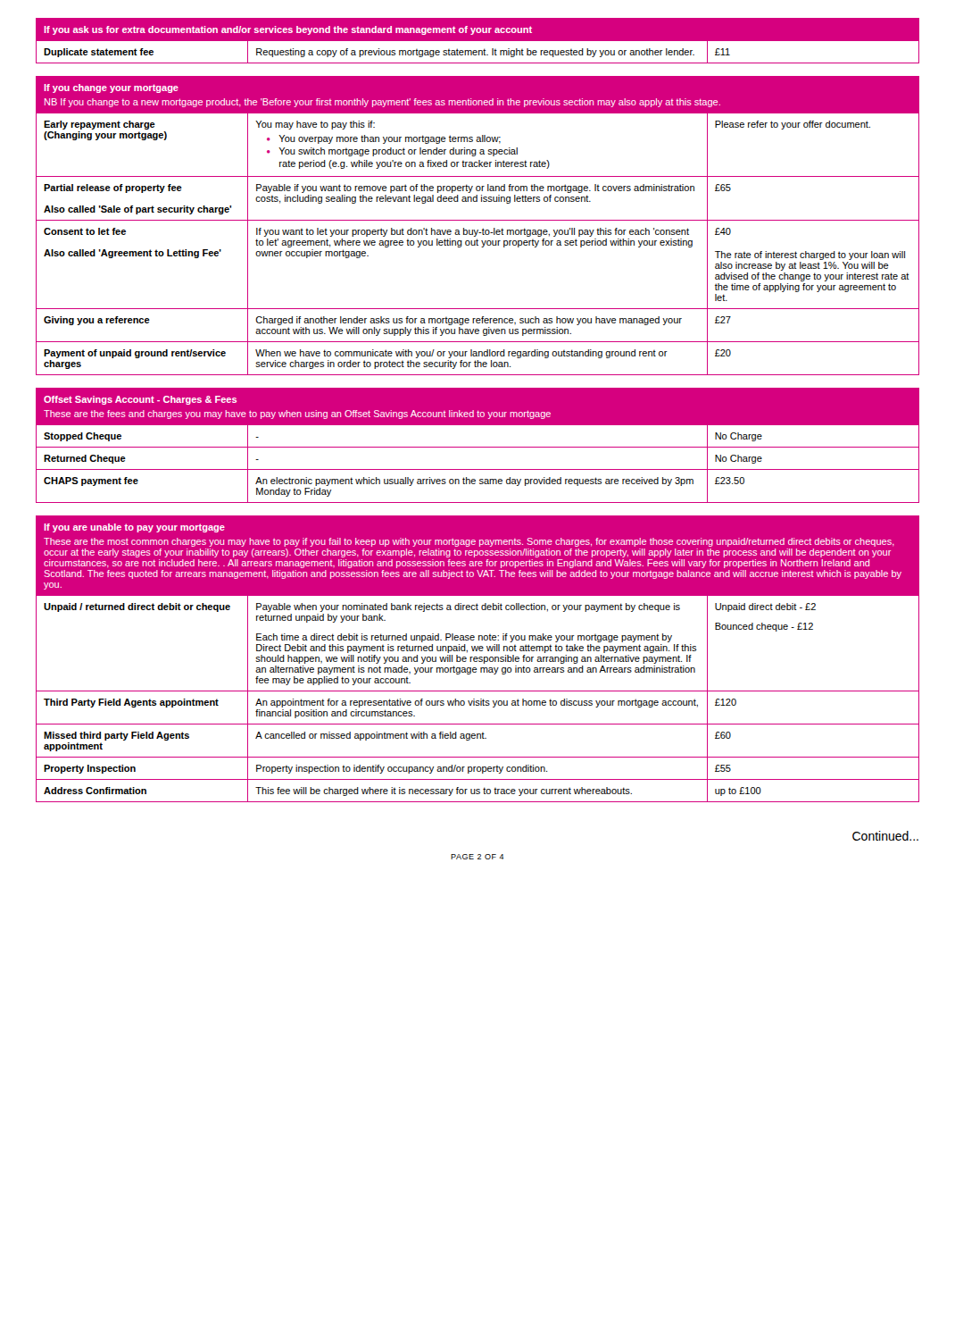| If you ask us for extra documentation and/or services beyond the standard management of your account |
| Duplicate statement fee | Requesting a copy of a previous mortgage statement. It might be requested by you or another lender. | £11 |
| If you change your mortgage NB If you change to a new mortgage product, the 'Before your first monthly payment' fees as mentioned in the previous section may also apply at this stage. |
| Early repayment charge (Changing your mortgage) | You may have to pay this if: You overpay more than your mortgage terms allow; You switch mortgage product or lender during a special rate period (e.g. while you're on a fixed or tracker interest rate) | Please refer to your offer document. |
| Partial release of property fee Also called 'Sale of part security charge' | Payable if you want to remove part of the property or land from the mortgage. It covers administration costs, including sealing the relevant legal deed and issuing letters of consent. | £65 |
| Consent to let fee Also called 'Agreement to Letting Fee' | If you want to let your property but don't have a buy-to-let mortgage, you'll pay this for each 'consent to let' agreement, where we agree to you letting out your property for a set period within your existing owner occupier mortgage. | £40 The rate of interest charged to your loan will also increase by at least 1%. You will be advised of the change to your interest rate at the time of applying for your agreement to let. |
| Giving you a reference | Charged if another lender asks us for a mortgage reference, such as how you have managed your account with us. We will only supply this if you have given us permission. | £27 |
| Payment of unpaid ground rent/service charges | When we have to communicate with you/ or your landlord regarding outstanding ground rent or service charges in order to protect the security for the loan. | £20 |
| Offset Savings Account - Charges & Fees These are the fees and charges you may have to pay when using an Offset Savings Account linked to your mortgage |
| Stopped Cheque | - | No Charge |
| Returned Cheque | - | No Charge |
| CHAPS payment fee | An electronic payment which usually arrives on the same day provided requests are received by 3pm Monday to Friday | £23.50 |
| If you are unable to pay your mortgage These are the most common charges you may have to pay if you fail to keep up with your mortgage payments. Some charges, for example those covering unpaid/returned direct debits or cheques, occur at the early stages of your inability to pay (arrears). Other charges, for example, relating to repossession/litigation of the property, will apply later in the process and will be dependent on your circumstances, so are not included here. . All arrears management, litigation and possession fees are for properties in England and Wales. Fees will vary for properties in Northern Ireland and Scotland. The fees quoted for arrears management, litigation and possession fees are all subject to VAT. The fees will be added to your mortgage balance and will accrue interest which is payable by you. |
| Unpaid / returned direct debit or cheque | Payable when your nominated bank rejects a direct debit collection, or your payment by cheque is returned unpaid by your bank. Each time a direct debit is returned unpaid. Please note: if you make your mortgage payment by Direct Debit and this payment is returned unpaid, we will not attempt to take the payment again. If this should happen, we will notify you and you will be responsible for arranging an alternative payment. If an alternative payment is not made, your mortgage may go into arrears and an Arrears administration fee may be applied to your account. | Unpaid direct debit - £2 Bounced cheque - £12 |
| Third Party Field Agents appointment | An appointment for a representative of ours who visits you at home to discuss your mortgage account, financial position and circumstances. | £120 |
| Missed third party Field Agents appointment | A cancelled or missed appointment with a field agent. | £60 |
| Property Inspection | Property inspection to identify occupancy and/or property condition. | £55 |
| Address Confirmation | This fee will be charged where it is necessary for us to trace your current whereabouts. | up to £100 |
Continued...
PAGE 2 OF 4